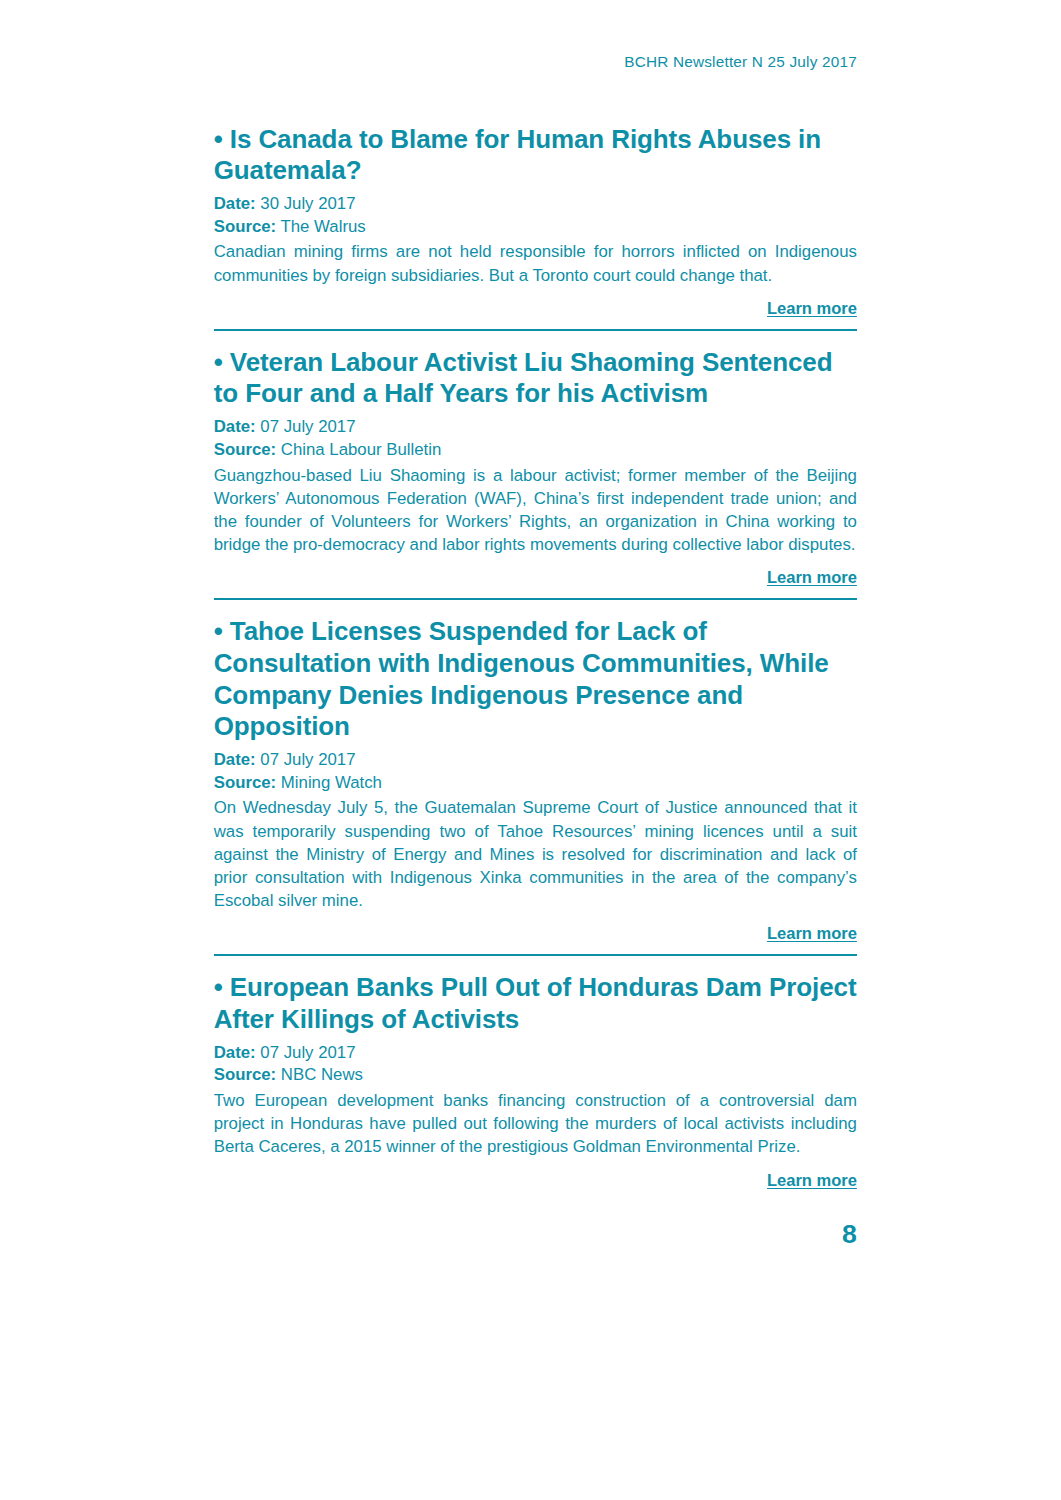BCHR Newsletter N 25 July 2017
• Is Canada to Blame for Human Rights Abuses in Guatemala?
Date: 30 July 2017
Source: The Walrus
Canadian mining firms are not held responsible for horrors inflicted on Indigenous communities by foreign subsidiaries. But a Toronto court could change that.
Learn more
• Veteran Labour Activist Liu Shaoming Sentenced to Four and a Half Years for his Activism
Date: 07 July 2017
Source: China Labour Bulletin
Guangzhou-based Liu Shaoming is a labour activist; former member of the Beijing Workers’ Autonomous Federation (WAF), China’s first independent trade union; and the founder of Volunteers for Workers’ Rights, an organization in China working to bridge the pro-democracy and labor rights movements during collective labor disputes.
Learn more
• Tahoe Licenses Suspended for Lack of Consultation with Indigenous Communities, While Company Denies Indigenous Presence and Opposition
Date: 07 July 2017
Source: Mining Watch
On Wednesday July 5, the Guatemalan Supreme Court of Justice announced that it was temporarily suspending two of Tahoe Resources’ mining licences until a suit against the Ministry of Energy and Mines is resolved for discrimination and lack of prior consultation with Indigenous Xinka communities in the area of the company’s Escobal silver mine.
Learn more
• European Banks Pull Out of Honduras Dam Project After Killings of Activists
Date: 07 July 2017
Source: NBC News
Two European development banks financing construction of a controversial dam project in Honduras have pulled out following the murders of local activists including Berta Caceres, a 2015 winner of the prestigious Goldman Environmental Prize.
Learn more
8